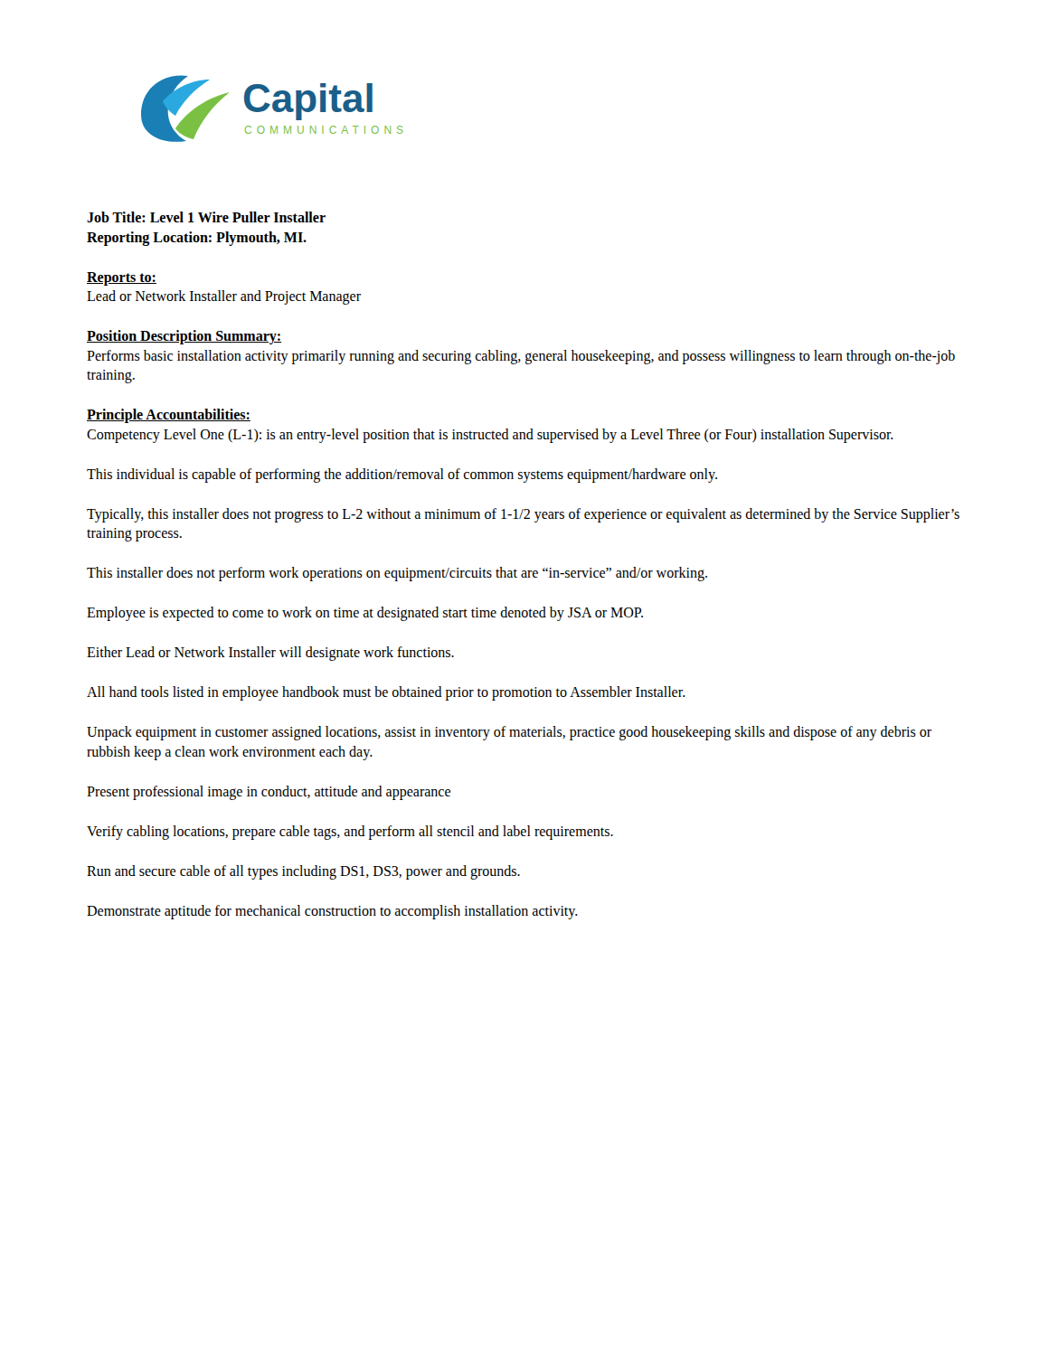Capital COMMUNICATIONS
Job Title: Level 1 Wire Puller Installer
Reporting Location: Plymouth, MI.
Reports to:
Lead or Network Installer and Project Manager
Position Description Summary:
Performs basic installation activity primarily running and securing cabling, general housekeeping, and possess willingness to learn through on-the-job training.
Principle Accountabilities:
Competency Level One (L-1): is an entry-level position that is instructed and supervised by a Level Three (or Four) installation Supervisor.
This individual is capable of performing the addition/removal of common systems equipment/hardware only.
Typically, this installer does not progress to L-2 without a minimum of 1-1/2 years of experience or equivalent as determined by the Service Supplier’s training process.
This installer does not perform work operations on equipment/circuits that are “in-service” and/or working.
Employee is expected to come to work on time at designated start time denoted by JSA or MOP.
Either Lead or Network Installer will designate work functions.
All hand tools listed in employee handbook must be obtained prior to promotion to Assembler Installer.
Unpack equipment in customer assigned locations, assist in inventory of materials, practice good housekeeping skills and dispose of any debris or rubbish keep a clean work environment each day.
Present professional image in conduct, attitude and appearance
Verify cabling locations, prepare cable tags, and perform all stencil and label requirements.
Run and secure cable of all types including DS1, DS3, power and grounds.
Demonstrate aptitude for mechanical construction to accomplish installation activity.